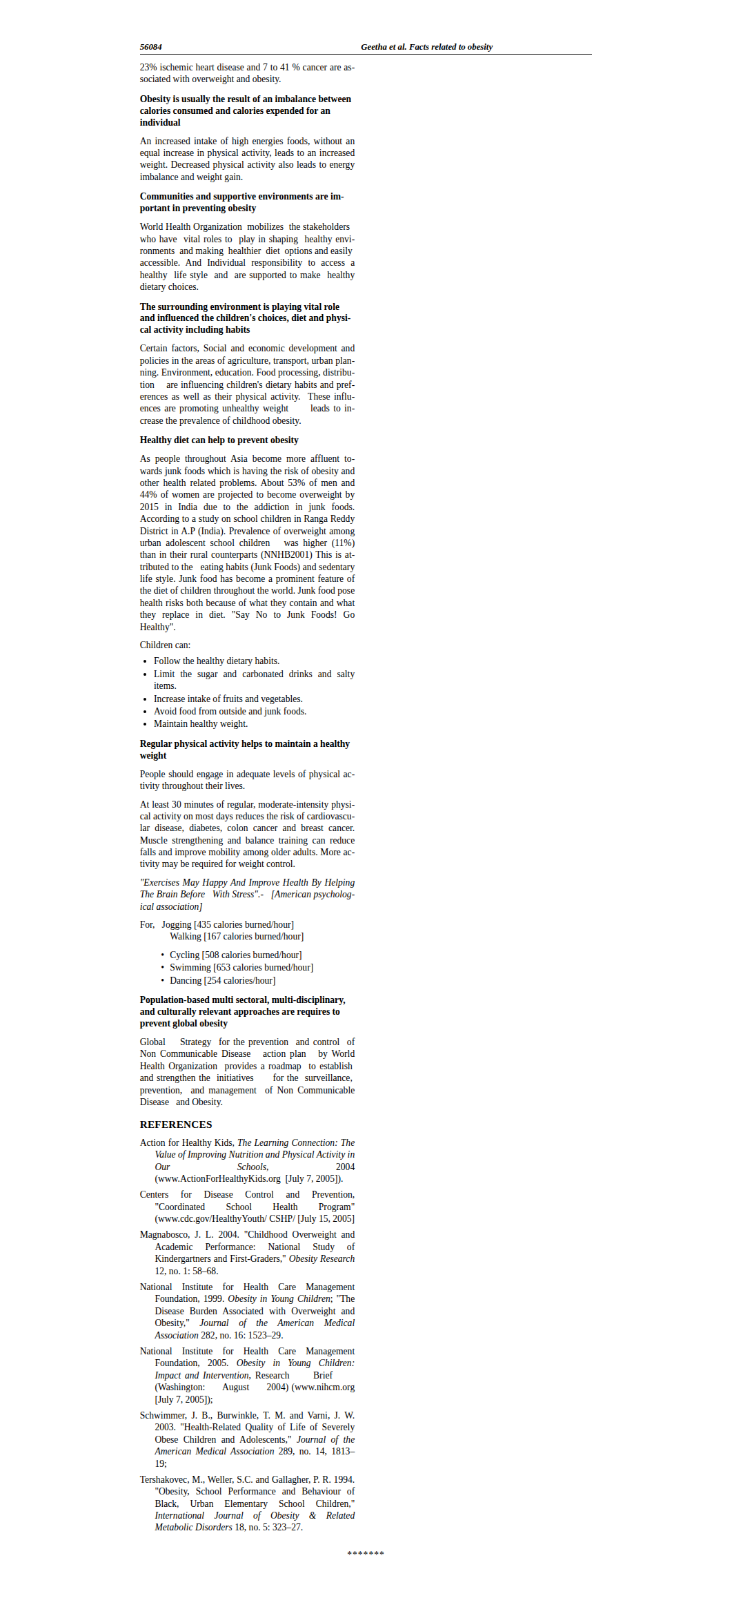56084 Geetha et al. Facts related to obesity
23% ischemic heart disease and 7 to 41 % cancer are associated with overweight and obesity.
Obesity is usually the result of an imbalance between calories consumed and calories expended for an individual
An increased intake of high energies foods, without an equal increase in physical activity, leads to an increased weight. Decreased physical activity also leads to energy imbalance and weight gain.
Communities and supportive environments are important in preventing obesity
World Health Organization mobilizes the stakeholders who have vital roles to play in shaping healthy environments and making healthier diet options and easily accessible. And Individual responsibility to access a healthy life style and are supported to make healthy dietary choices.
The surrounding environment is playing vital role and influenced the children's choices, diet and physical activity including habits
Certain factors, Social and economic development and policies in the areas of agriculture, transport, urban planning. Environment, education. Food processing, distribution are influencing children's dietary habits and preferences as well as their physical activity. These influences are promoting unhealthy weight leads to increase the prevalence of childhood obesity.
Healthy diet can help to prevent obesity
As people throughout Asia become more affluent towards junk foods which is having the risk of obesity and other health related problems. About 53% of men and 44% of women are projected to become overweight by 2015 in India due to the addiction in junk foods. According to a study on school children in Ranga Reddy District in A.P (India). Prevalence of overweight among urban adolescent school children was higher (11%) than in their rural counterparts (NNHB2001) This is attributed to the eating habits (Junk Foods) and sedentary life style. Junk food has become a prominent feature of the diet of children throughout the world. Junk food pose health risks both because of what they contain and what they replace in diet. "Say No to Junk Foods! Go Healthy".
Children can:
Follow the healthy dietary habits.
Limit the sugar and carbonated drinks and salty items.
Increase intake of fruits and vegetables.
Avoid food from outside and junk foods.
Maintain healthy weight.
Regular physical activity helps to maintain a healthy weight
People should engage in adequate levels of physical activity throughout their lives.
At least 30 minutes of regular, moderate-intensity physical activity on most days reduces the risk of cardiovascular disease, diabetes, colon cancer and breast cancer. Muscle strengthening and balance training can reduce falls and improve mobility among older adults. More activity may be required for weight control.
"Exercises May Happy And Improve Health By Helping The Brain Before With Stress".- [American psychological association]
For, Jogging [435 calories burned/hour]
Walking [167 calories burned/hour]
Cycling [508 calories burned/hour]
Swimming [653 calories burned/hour]
Dancing [254 calories/hour]
Population-based multi sectoral, multi-disciplinary, and culturally relevant approaches are requires to prevent global obesity
Global Strategy for the prevention and control of Non Communicable Disease action plan by World Health Organization provides a roadmap to establish and strengthen the initiatives for the surveillance, prevention, and management of Non Communicable Disease and Obesity.
REFERENCES
Action for Healthy Kids, The Learning Connection: The Value of Improving Nutrition and Physical Activity in Our Schools, 2004 (www.ActionForHealthyKids.org [July 7, 2005]).
Centers for Disease Control and Prevention, "Coordinated School Health Program" (www.cdc.gov/HealthyYouth/ CSHP/ [July 15, 2005]
Magnabosco, J. L. 2004. "Childhood Overweight and Academic Performance: National Study of Kindergartners and First-Graders," Obesity Research 12, no. 1: 58–68.
National Institute for Health Care Management Foundation, 1999. Obesity in Young Children; "The Disease Burden Associated with Overweight and Obesity," Journal of the American Medical Association 282, no. 16: 1523–29.
National Institute for Health Care Management Foundation, 2005. Obesity in Young Children: Impact and Intervention, Research Brief (Washington: August 2004) (www.nihcm.org [July 7, 2005]);
Schwimmer, J. B., Burwinkle, T. M. and Varni, J. W. 2003. "Health-Related Quality of Life of Severely Obese Children and Adolescents," Journal of the American Medical Association 289, no. 14, 1813–19;
Tershakovec, M., Weller, S.C. and Gallagher, P. R. 1994. "Obesity, School Performance and Behaviour of Black, Urban Elementary School Children," International Journal of Obesity & Related Metabolic Disorders 18, no. 5: 323–27.
*******